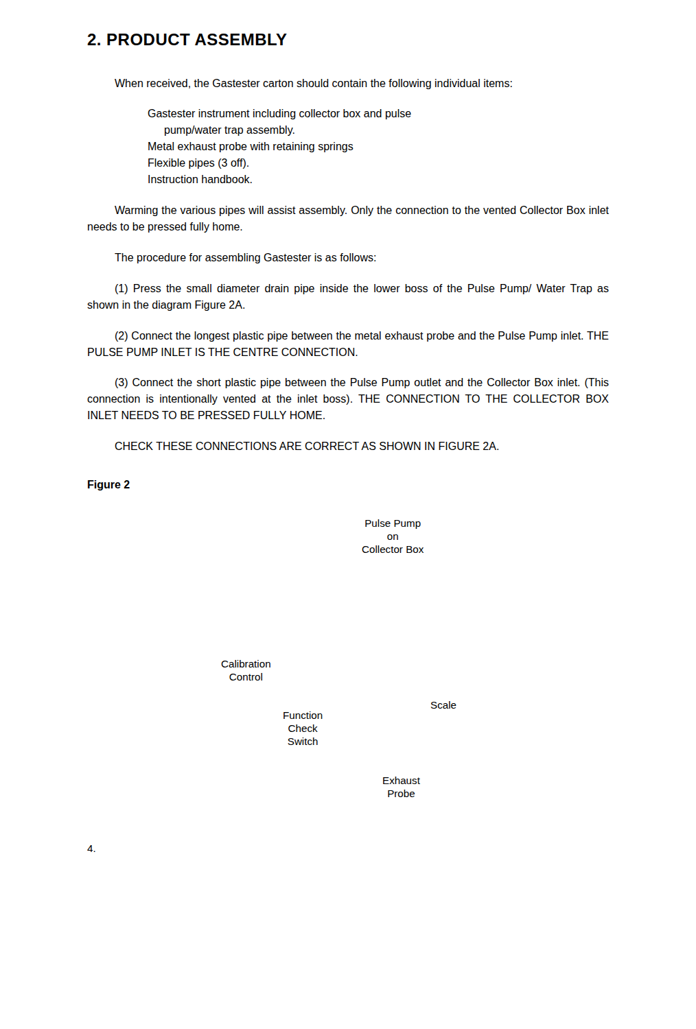2. PRODUCT ASSEMBLY
When received, the Gastester carton should contain the following individual items:
Gastester instrument including collector box and pulse
pump/water trap assembly.
Metal exhaust probe with retaining springs
Flexible pipes (3 off).
Instruction handbook.
Warming the various pipes will assist assembly. Only the connection to the vented Collector Box inlet needs to be pressed fully home.
The procedure for assembling Gastester is as follows:
(1) Press the small diameter drain pipe inside the lower boss of the Pulse Pump/ Water Trap as shown in the diagram Figure 2A.
(2) Connect the longest plastic pipe between the metal exhaust probe and the Pulse Pump inlet. THE PULSE PUMP INLET IS THE CENTRE CONNECTION.
(3) Connect the short plastic pipe between the Pulse Pump outlet and the Collector Box inlet. (This connection is intentionally vented at the inlet boss). THE CONNECTION TO THE COLLECTOR BOX INLET NEEDS TO BE PRESSED FULLY HOME.
CHECK THESE CONNECTIONS ARE CORRECT AS SHOWN IN FIGURE 2A.
Figure 2
Pulse Pump
on
Collector Box
Calibration
Control
Function
Check
Switch
Scale
Exhaust
Probe
Figure 2 — Gastester assembly diagram.
4.